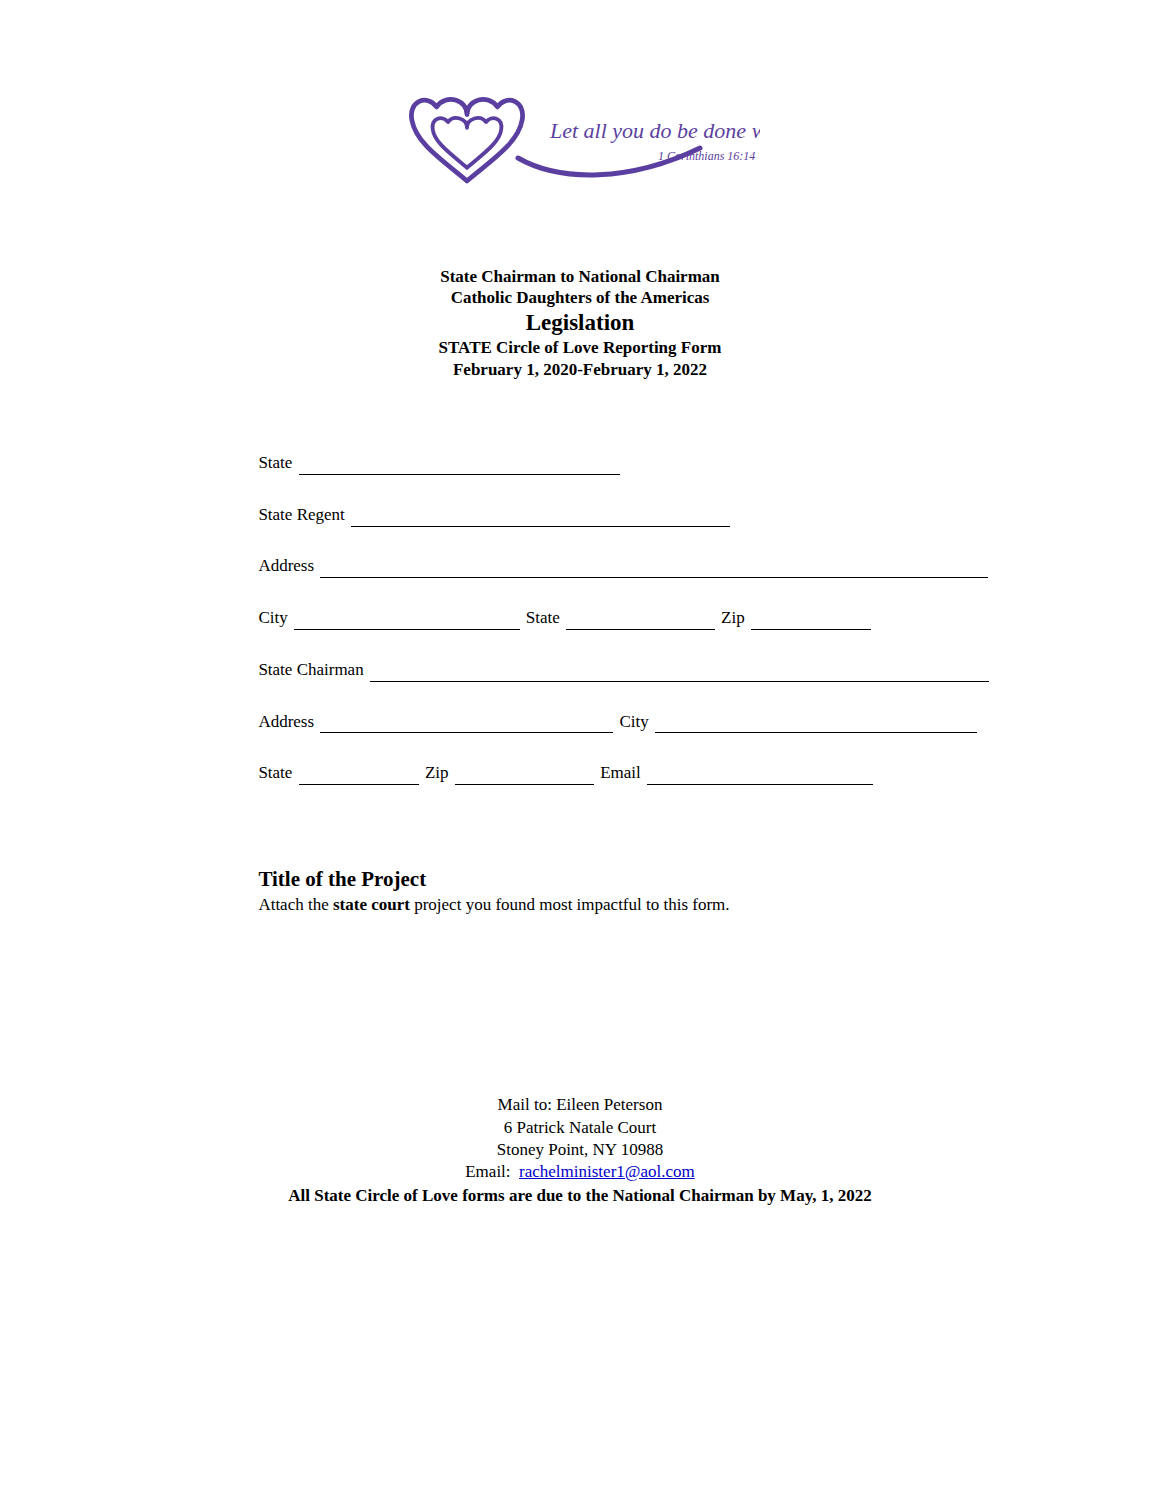Let all you do be done with love. 1 Corinthians 16:14
State Chairman to National Chairman Catholic Daughters of the Americas Legislation STATE Circle of Love Reporting Form February 1, 2020-February 1, 2022
State
State Regent
Address
City State Zip
State Chairman
Address City
State Zip Email
Title of the Project
Attach the state court project you found most impactful to this form.
Mail to: Eileen Peterson
6 Patrick Natale Court
Stoney Point, NY 10988
Email: rachelminister1@aol.com
All State Circle of Love forms are due to the National Chairman by May, 1, 2022